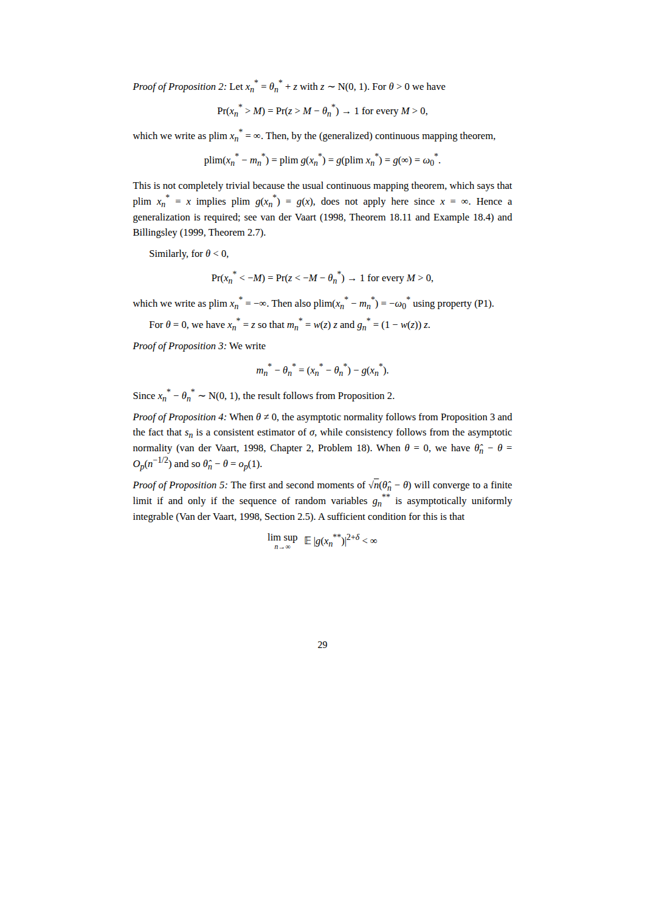Proof of Proposition 2: Let xn* = θn* + z with z ∼ N(0, 1). For θ > 0 we have
Pr(xn* > M) = Pr(z > M − θn*) → 1 for every M > 0,
which we write as plim xn* = ∞. Then, by the (generalized) continuous mapping theorem,
plim(xn* − mn*) = plim g(xn*) = g(plim xn*) = g(∞) = ω0*.
This is not completely trivial because the usual continuous mapping theorem, which says that plim xn* = x implies plim g(xn*) = g(x), does not apply here since x = ∞. Hence a generalization is required; see van der Vaart (1998, Theorem 18.11 and Example 18.4) and Billingsley (1999, Theorem 2.7).
Similarly, for θ < 0,
Pr(xn* < −M) = Pr(z < −M − θn*) → 1 for every M > 0,
which we write as plim xn* = −∞. Then also plim(xn* − mn*) = −ω0* using property (P1).
For θ = 0, we have xn* = z so that mn* = w(z) z and gn* = (1 − w(z)) z.
Proof of Proposition 3: We write
mn* − θn* = (xn* − θn*) − g(xn*).
Since xn* − θn* ∼ N(0, 1), the result follows from Proposition 2.
Proof of Proposition 4: When θ ≠ 0, the asymptotic normality follows from Proposition 3 and the fact that sn is a consistent estimator of σ, while consistency follows from the asymptotic normality (van der Vaart, 1998, Chapter 2, Problem 18). When θ = 0, we have θ̂n − θ = Op(n−1/2) and so θ̂n − θ = op(1).
Proof of Proposition 5: The first and second moments of √n(θ̂n − θ) will converge to a finite limit if and only if the sequence of random variables gn** is asymptotically uniformly integrable (Van der Vaart, 1998, Section 2.5). A sufficient condition for this is that
lim sup n→∞ 𝔼 |g(xn**)|2+δ < ∞
29